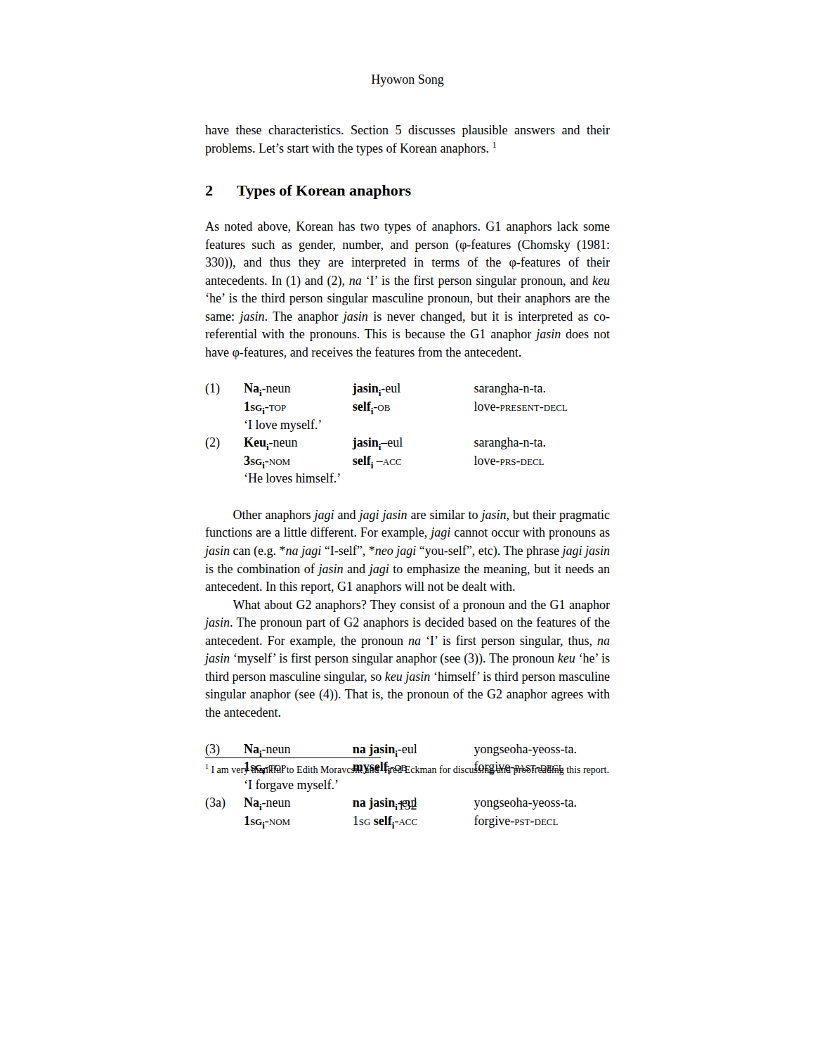Hyowon Song
have these characteristics. Section 5 discusses plausible answers and their problems. Let’s start with the types of Korean anaphors. 1
2 Types of Korean anaphors
As noted above, Korean has two types of anaphors. G1 anaphors lack some features such as gender, number, and person (φ-features (Chomsky (1981: 330)), and thus they are interpreted in terms of the φ-features of their antecedents. In (1) and (2), na ‘I’ is the first person singular pronoun, and keu ‘he’ is the third person singular masculine pronoun, but their anaphors are the same: jasin. The anaphor jasin is never changed, but it is interpreted as co-referential with the pronouns. This is because the G1 anaphor jasin does not have φ-features, and receives the features from the antecedent.
| (1) | Na i -neun | jasin i -eul | sarangha-n-ta. |
| | 1sg i - top | self i - ob | love- present-decl |
| | ‘I love myself.’ |
| (2) | Keu i -neun | jasin i –eul | sarangha-n-ta. |
| | 3sg i - nom | self i – acc | love- prs-decl |
| | ‘He loves himself.’ |
Other anaphors jagi and jagi jasin are similar to jasin, but their pragmatic functions are a little different. For example, jagi cannot occur with pronouns as jasin can (e.g. *na jagi “I-self”, *neo jagi “you-self”, etc). The phrase jagi jasin is the combination of jasin and jagi to emphasize the meaning, but it needs an antecedent. In this report, G1 anaphors will not be dealt with.
What about G2 anaphors? They consist of a pronoun and the G1 anaphor jasin. The pronoun part of G2 anaphors is decided based on the features of the antecedent. For example, the pronoun na ‘I’ is first person singular, thus, na jasin ‘myself’ is first person singular anaphor (see (3)). The pronoun keu ‘he’ is third person masculine singular, so keu jasin ‘himself’ is third person masculine singular anaphor (see (4)). That is, the pronoun of the G2 anaphor agrees with the antecedent.
| (3) | Na i -neun | na jasin i -eul | yongseoha-yeoss-ta. |
| | 1sg i - top | myself i - ob | forgive- past-decl |
| | ‘I forgave myself.’ |
| (3a) | Na i -neun | na jasin i -eul | yongseoha-yeoss-ta. |
| | 1sg i - nom | 1 sg self i - acc | forgive- pst-decl |
1 I am very thankful to Edith Moravcsik and Fred Eckman for discussing and proofreading this report.
132